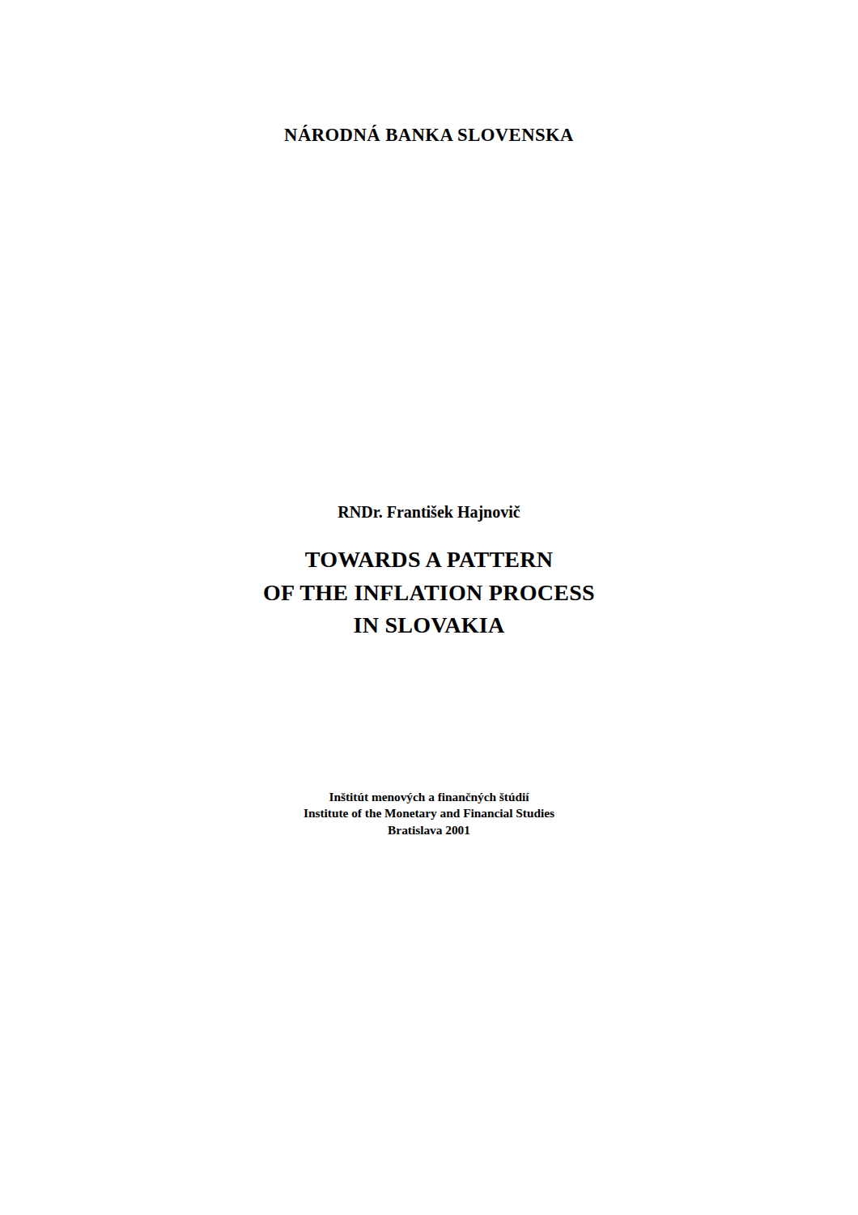NÁRODNÁ BANKA SLOVENSKA
RNDr. František Hajnovič
TOWARDS A PATTERN OF THE INFLATION PROCESS IN SLOVAKIA
Inštitút menových a finančných štúdií
Institute of the Monetary and Financial Studies
Bratislava 2001